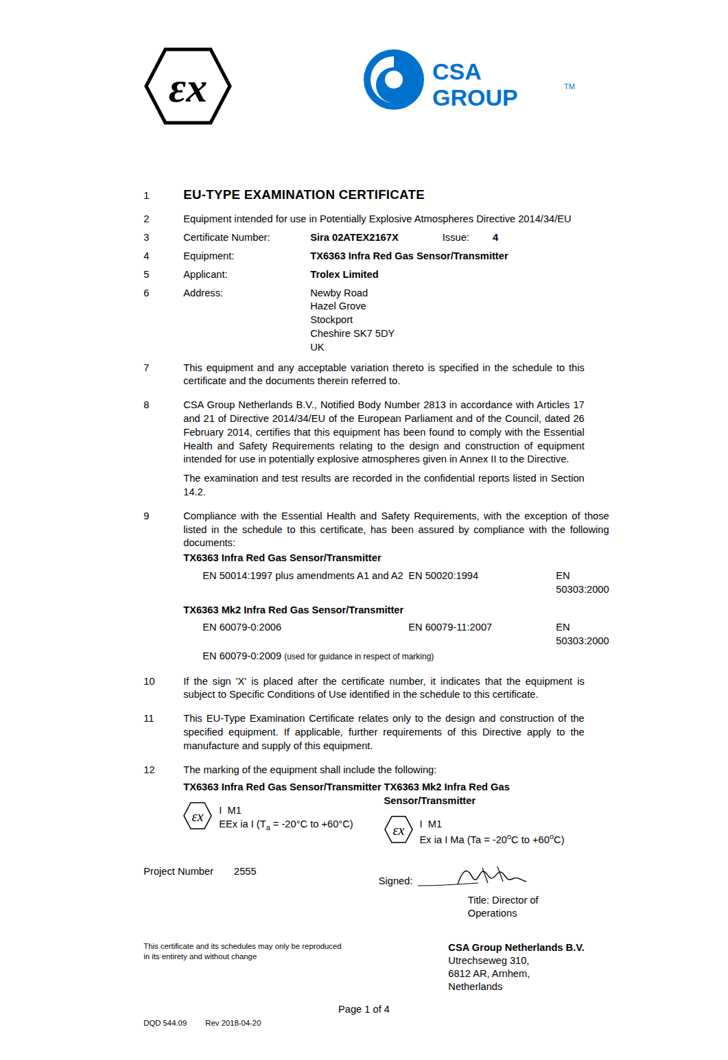εx CSA GROUP TM
1
EU-TYPE EXAMINATION CERTIFICATE
2
Equipment intended for use in Potentially Explosive Atmospheres Directive 2014/34/EU
3
Certificate Number: Sira 02ATEX2167X Issue: 4
4
Equipment: TX6363 Infra Red Gas Sensor/Transmitter
5
Applicant: Trolex Limited
6
Address: Newby Road Hazel Grove Stockport Cheshire SK7 5DY UK
7
This equipment and any acceptable variation thereto is specified in the schedule to this certificate and the documents therein referred to.
8
CSA Group Netherlands B.V., Notified Body Number 2813 in accordance with Articles 17 and 21 of Directive 2014/34/EU of the European Parliament and of the Council, dated 26 February 2014, certifies that this equipment has been found to comply with the Essential Health and Safety Requirements relating to the design and construction of equipment intended for use in potentially explosive atmospheres given in Annex II to the Directive.
The examination and test results are recorded in the confidential reports listed in Section 14.2.
9
Compliance with the Essential Health and Safety Requirements, with the exception of those listed in the schedule to this certificate, has been assured by compliance with the following documents:
TX6363 Infra Red Gas Sensor/Transmitter
EN 50014:1997 plus amendments A1 and A2 EN 50020:1994 EN 50303:2000
TX6363 Mk2 Infra Red Gas Sensor/Transmitter
EN 60079-0:2006 EN 60079-11:2007 EN 50303:2000
EN 60079-0:2009 (used for guidance in respect of marking)
10
If the sign 'X' is placed after the certificate number, it indicates that the equipment is subject to Specific Conditions of Use identified in the schedule to this certificate.
11
This EU-Type Examination Certificate relates only to the design and construction of the specified equipment. If applicable, further requirements of this Directive apply to the manufacture and supply of this equipment.
12
The marking of the equipment shall include the following:
TX6363 Infra Red Gas Sensor/Transmitter
εx
I M1
EEx ia I (Ta = -20°C to +60°C)
TX6363 Mk2 Infra Red Gas Sensor/Transmitter
εx
I M1
Ex ia I Ma (Ta = -20oC to +60oC)
Project Number 2555
Signed:
Title: Director of Operations
This certificate and its schedules may only be reproduced in its entirety and without change
CSA Group Netherlands B.V.
Utrechseweg 310,
6812 AR, Arnhem,
Netherlands
Page 1 of 4
DQD 544.09 Rev 2018-04-20